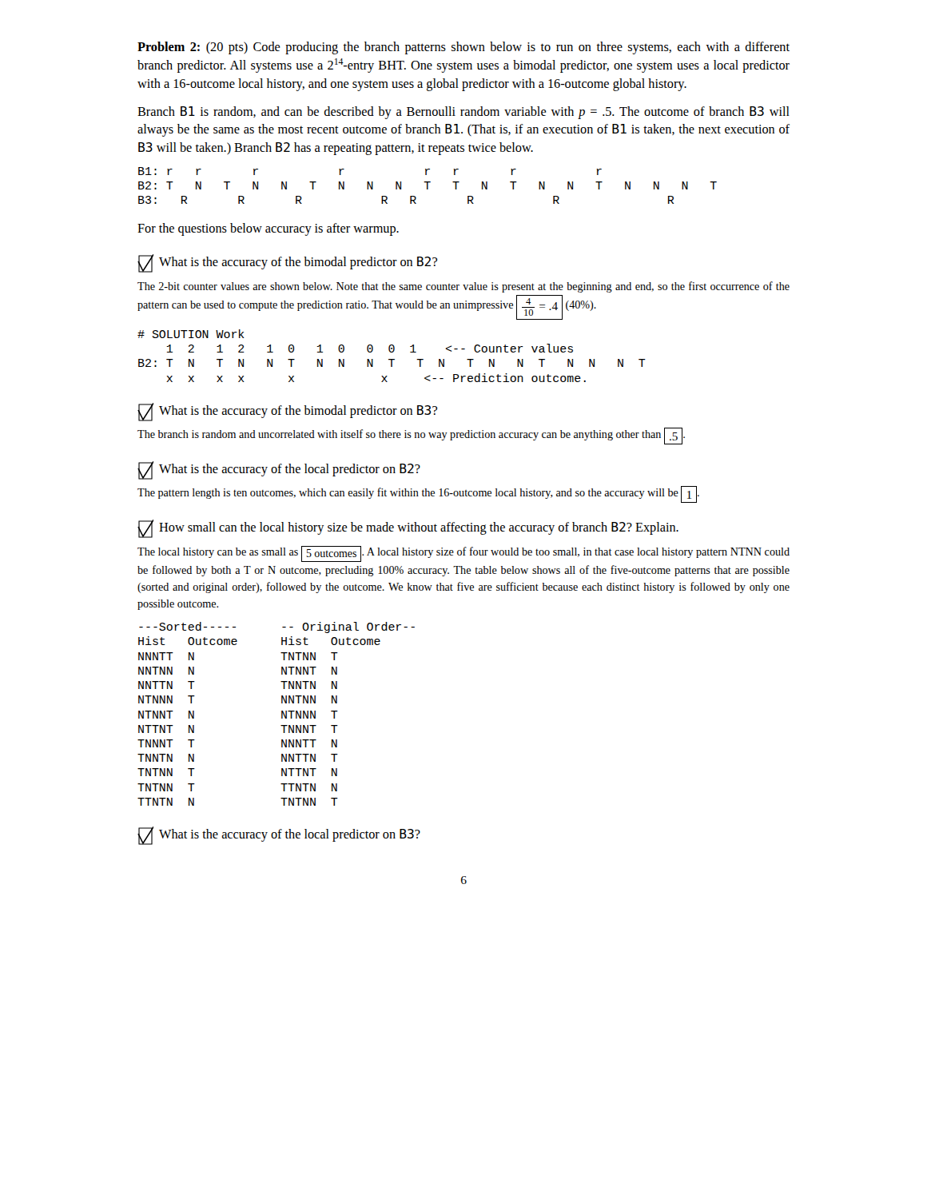Problem 2: (20 pts) Code producing the branch patterns shown below is to run on three systems, each with a different branch predictor. All systems use a 214-entry BHT. One system uses a bimodal predictor, one system uses a local predictor with a 16-outcome local history, and one system uses a global predictor with a 16-outcome global history.
Branch B1 is random, and can be described by a Bernoulli random variable with p = .5. The outcome of branch B3 will always be the same as the most recent outcome of branch B1. (That is, if an execution of B1 is taken, the next execution of B3 will be taken.) Branch B2 has a repeating pattern, it repeats twice below.
B1: r   r       r           r           r   r       r           r
B2: T   N   T   N   N   T   N   N   N   T   T   N   T   N   N   T   N   N   N   T
B3:   R       R       R           R   R       R           R               R
For the questions below accuracy is after warmup.
What is the accuracy of the bimodal predictor on B2?
The 2-bit counter values are shown below. Note that the same counter value is present at the beginning and end, so the first occurrence of the pattern can be used to compute the prediction ratio. That would be an unimpressive 410 = .4 (40%).
# SOLUTION Work
    1  2   1  2   1  0   1  0   0  0  1    <-- Counter values
B2: T  N   T  N   N  T   N  N   N  T   T  N   T  N   N  T   N  N   N  T
    x  x   x  x      x            x     <-- Prediction outcome.
What is the accuracy of the bimodal predictor on B3?
The branch is random and uncorrelated with itself so there is no way prediction accuracy can be anything other than .5.
What is the accuracy of the local predictor on B2?
The pattern length is ten outcomes, which can easily fit within the 16-outcome local history, and so the accuracy will be 1.
How small can the local history size be made without affecting the accuracy of branch B2? Explain.
The local history can be as small as 5 outcomes. A local history size of four would be too small, in that case local history pattern NTNN could be followed by both a T or N outcome, precluding 100% accuracy. The table below shows all of the five-outcome patterns that are possible (sorted and original order), followed by the outcome. We know that five are sufficient because each distinct history is followed by only one possible outcome.
---Sorted-----      -- Original Order--
Hist   Outcome      Hist   Outcome
NNNTT  N            TNTNN  T
NNTNN  N            NTNNT  N
NNTTN  T            TNNTN  N
NTNNN  T            NNTNN  N
NTNNT  N            NTNNN  T
NTTNT  N            TNNNT  T
TNNNT  T            NNNTT  N
TNNTN  N            NNTTN  T
TNTNN  T            NTTNT  N
TNTNN  T            TTNTN  N
TTNTN  N            TNTNN  T
What is the accuracy of the local predictor on B3?
6